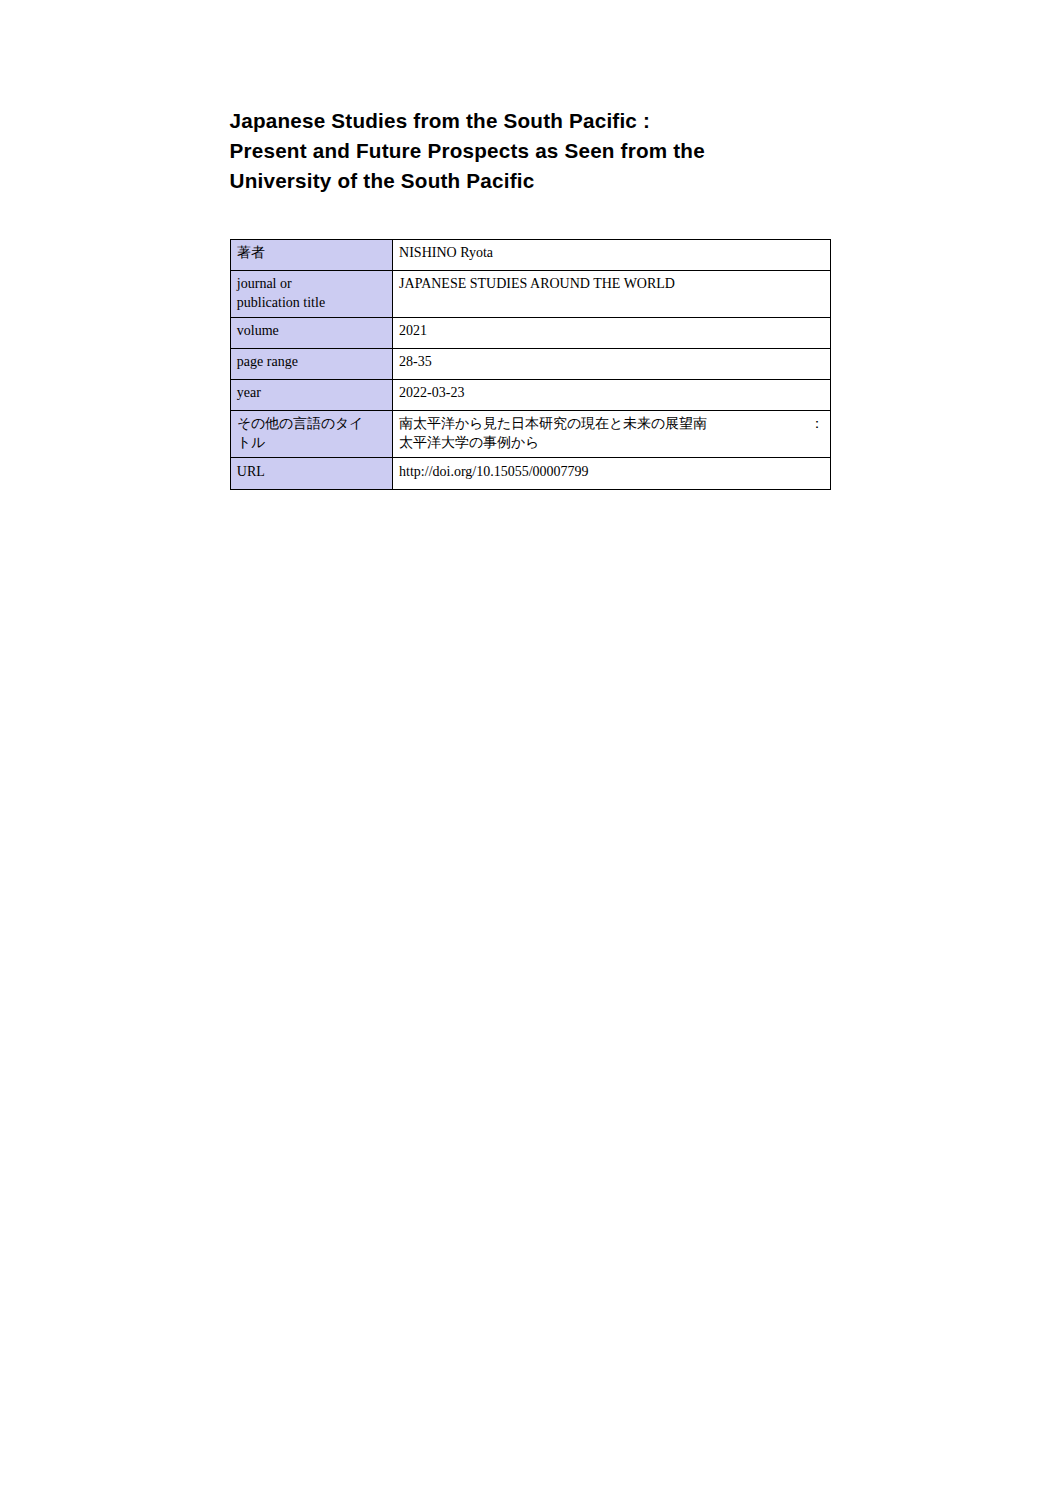Japanese Studies from the South Pacific :
Present and Future Prospects as Seen from the
University of the South Pacific
| 著者 | NISHINO Ryota |
| journal or publication title | JAPANESE STUDIES AROUND THE WORLD |
| volume | 2021 |
| page range | 28-35 |
| year | 2022-03-23 |
| その他の言語のタイ トル | 南太平洋から見た日本研究の現在と未来の展望 ： 南 太平洋大学の事例から |
| URL | http://doi.org/10.15055/00007799 |